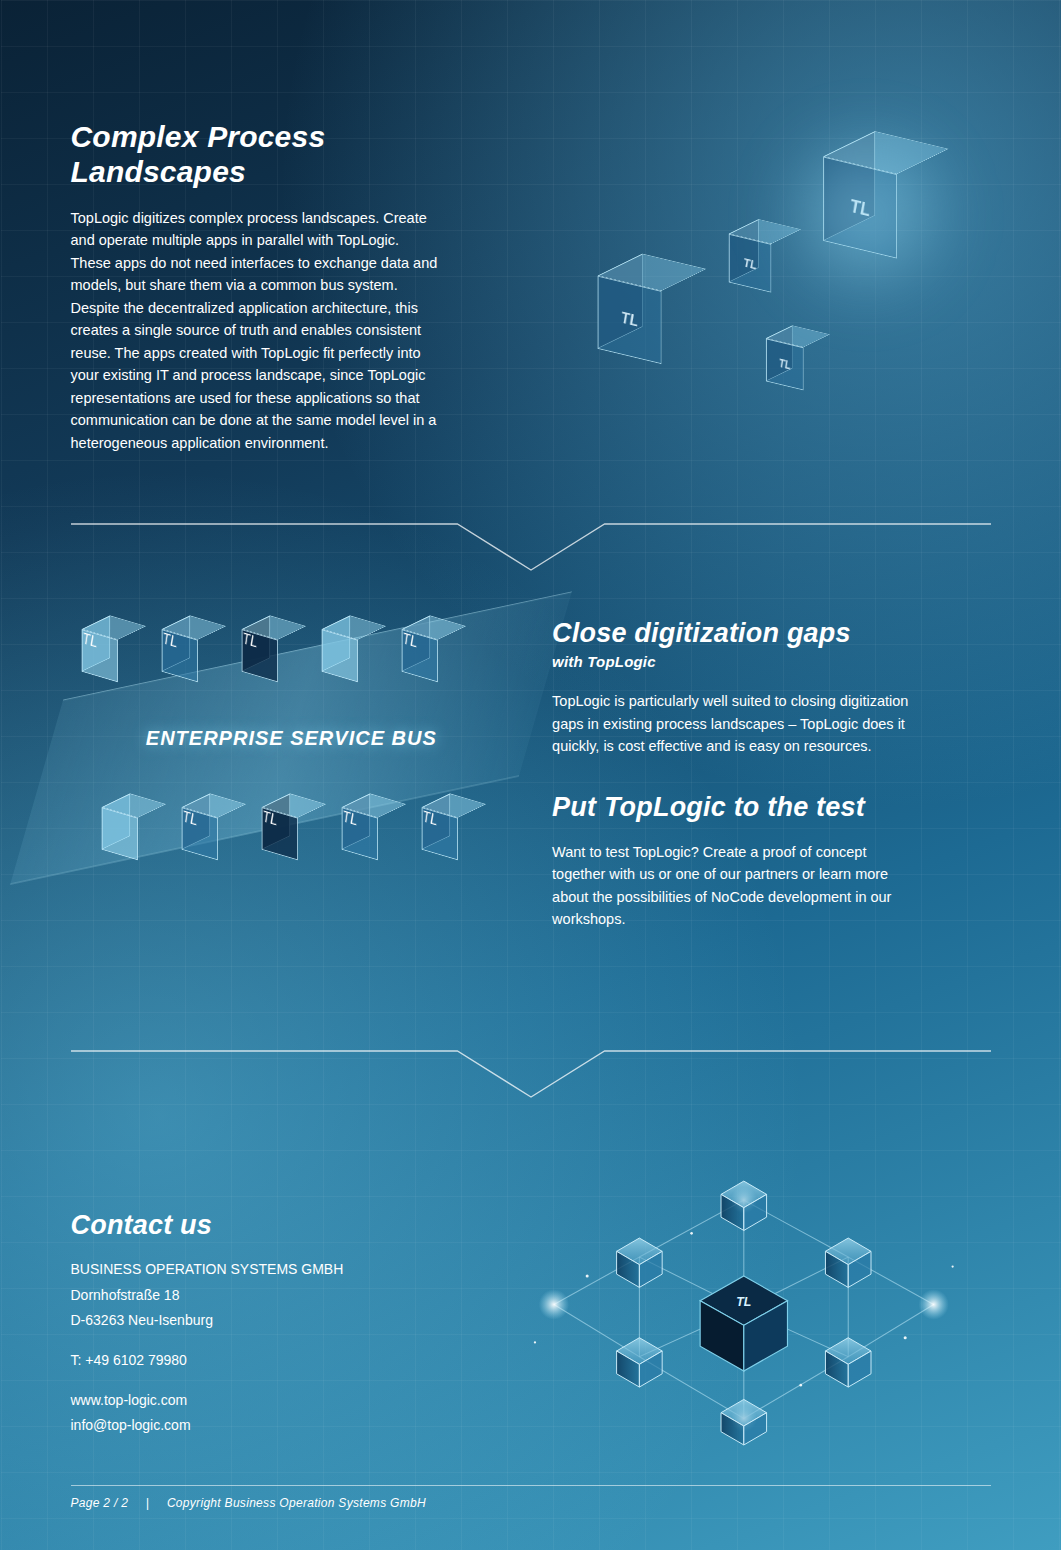Complex Process Landscapes
TopLogic digitizes complex process landscapes. Create and operate multiple apps in parallel with TopLogic. These apps do not need interfaces to exchange data and models, but share them via a common bus system. Despite the decentralized application architecture, this creates a single source of truth and enables consistent reuse. The apps created with TopLogic fit perfectly into your existing IT and process landscape, since TopLogic representations are used for these applications so that communication can be done at the same model level in a heterogeneous application environment.
TL
TL
TL
TL
TL
TL
TL
TL
ENTERPRISE SERVICE BUS
TL
TL
TL
TL
Close digitization gaps
with TopLogic
TopLogic is particularly well suited to closing digitization gaps in existing process landscapes – TopLogic does it quickly, is cost effective and is easy on resources.
Put TopLogic to the test
Want to test TopLogic? Create a proof of concept together with us or one of our partners or learn more about the possibilities of NoCode development in our workshops.
Contact us
BUSINESS OPERATION SYSTEMS GMBH
Dornhofstraße 18
D-63263 Neu-Isenburg
T: +49 6102 79980
www.top-logic.com
info@top-logic.com
TL
Page 2 / 2 | Copyright Business Operation Systems GmbH